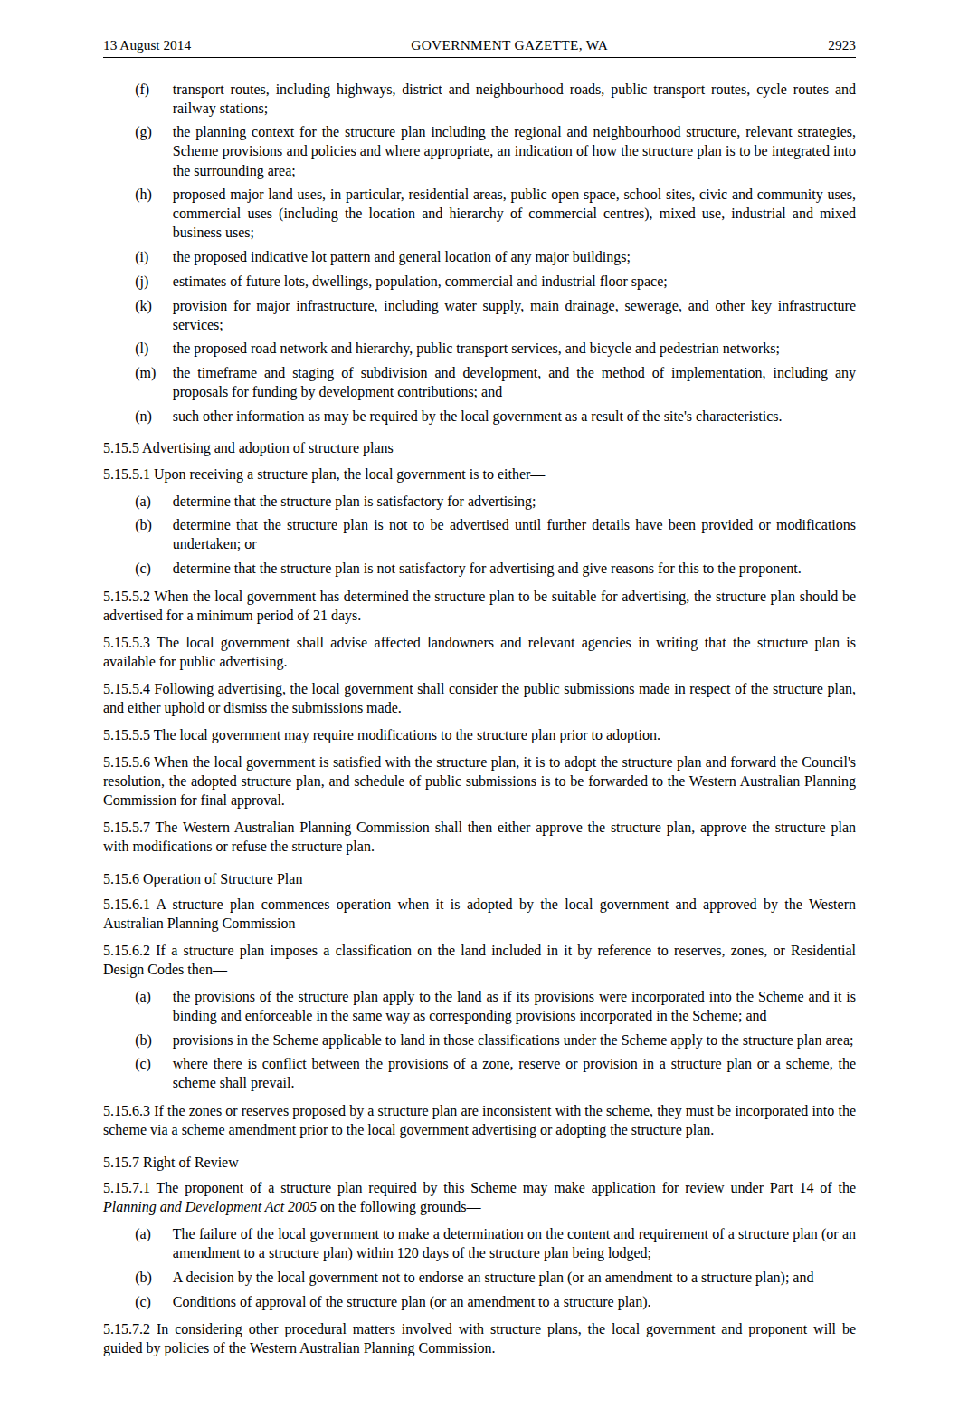13 August 2014 GOVERNMENT GAZETTE, WA 2923
(f) transport routes, including highways, district and neighbourhood roads, public transport routes, cycle routes and railway stations;
(g) the planning context for the structure plan including the regional and neighbourhood structure, relevant strategies, Scheme provisions and policies and where appropriate, an indication of how the structure plan is to be integrated into the surrounding area;
(h) proposed major land uses, in particular, residential areas, public open space, school sites, civic and community uses, commercial uses (including the location and hierarchy of commercial centres), mixed use, industrial and mixed business uses;
(i) the proposed indicative lot pattern and general location of any major buildings;
(j) estimates of future lots, dwellings, population, commercial and industrial floor space;
(k) provision for major infrastructure, including water supply, main drainage, sewerage, and other key infrastructure services;
(l) the proposed road network and hierarchy, public transport services, and bicycle and pedestrian networks;
(m) the timeframe and staging of subdivision and development, and the method of implementation, including any proposals for funding by development contributions; and
(n) such other information as may be required by the local government as a result of the site's characteristics.
5.15.5 Advertising and adoption of structure plans
5.15.5.1 Upon receiving a structure plan, the local government is to either—
(a) determine that the structure plan is satisfactory for advertising;
(b) determine that the structure plan is not to be advertised until further details have been provided or modifications undertaken; or
(c) determine that the structure plan is not satisfactory for advertising and give reasons for this to the proponent.
5.15.5.2 When the local government has determined the structure plan to be suitable for advertising, the structure plan should be advertised for a minimum period of 21 days.
5.15.5.3 The local government shall advise affected landowners and relevant agencies in writing that the structure plan is available for public advertising.
5.15.5.4 Following advertising, the local government shall consider the public submissions made in respect of the structure plan, and either uphold or dismiss the submissions made.
5.15.5.5 The local government may require modifications to the structure plan prior to adoption.
5.15.5.6 When the local government is satisfied with the structure plan, it is to adopt the structure plan and forward the Council's resolution, the adopted structure plan, and schedule of public submissions is to be forwarded to the Western Australian Planning Commission for final approval.
5.15.5.7 The Western Australian Planning Commission shall then either approve the structure plan, approve the structure plan with modifications or refuse the structure plan.
5.15.6 Operation of Structure Plan
5.15.6.1 A structure plan commences operation when it is adopted by the local government and approved by the Western Australian Planning Commission
5.15.6.2 If a structure plan imposes a classification on the land included in it by reference to reserves, zones, or Residential Design Codes then—
(a) the provisions of the structure plan apply to the land as if its provisions were incorporated into the Scheme and it is binding and enforceable in the same way as corresponding provisions incorporated in the Scheme; and
(b) provisions in the Scheme applicable to land in those classifications under the Scheme apply to the structure plan area;
(c) where there is conflict between the provisions of a zone, reserve or provision in a structure plan or a scheme, the scheme shall prevail.
5.15.6.3 If the zones or reserves proposed by a structure plan are inconsistent with the scheme, they must be incorporated into the scheme via a scheme amendment prior to the local government advertising or adopting the structure plan.
5.15.7 Right of Review
5.15.7.1 The proponent of a structure plan required by this Scheme may make application for review under Part 14 of the Planning and Development Act 2005 on the following grounds—
(a) The failure of the local government to make a determination on the content and requirement of a structure plan (or an amendment to a structure plan) within 120 days of the structure plan being lodged;
(b) A decision by the local government not to endorse an structure plan (or an amendment to a structure plan); and
(c) Conditions of approval of the structure plan (or an amendment to a structure plan).
5.15.7.2 In considering other procedural matters involved with structure plans, the local government and proponent will be guided by policies of the Western Australian Planning Commission.